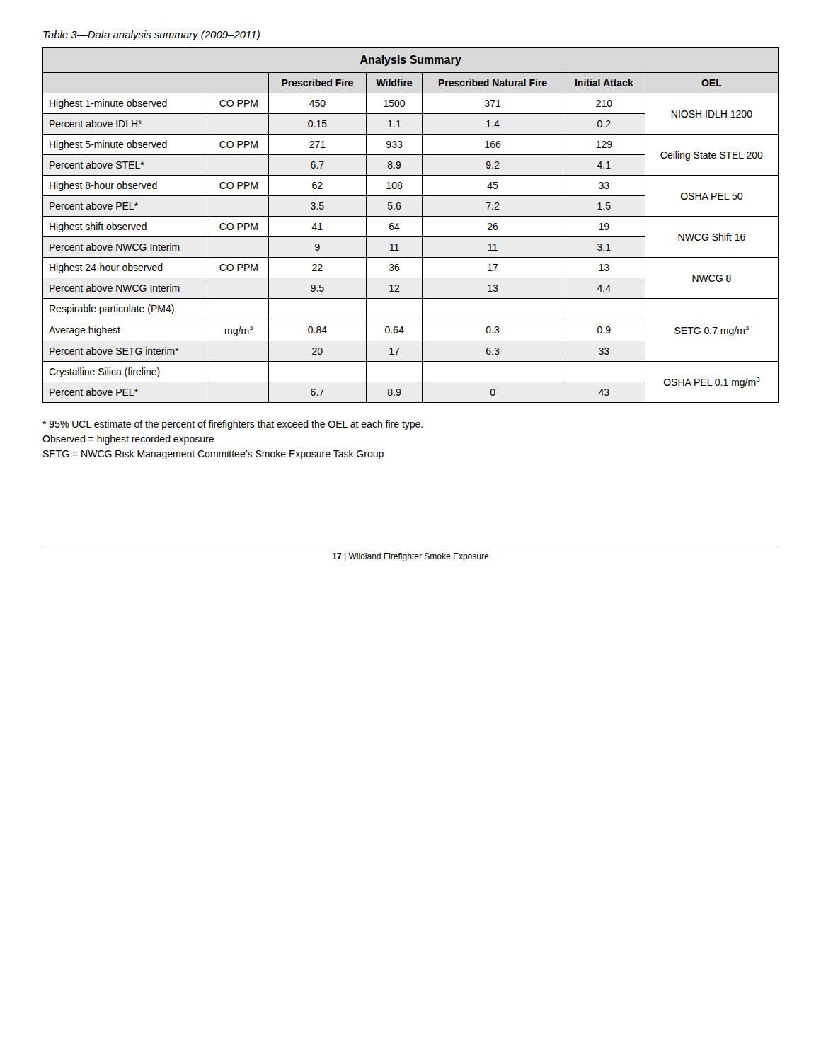Table 3—Data analysis summary (2009–2011)
| Analysis Summary |
| --- |
| | Prescribed Fire | Wildfire | Prescribed Natural Fire | Initial Attack | OEL |
| Highest 1-minute observed | CO PPM | 450 | 1500 | 371 | 210 | NIOSH IDLH 1200 |
| Percent above IDLH* | | 0.15 | 1.1 | 1.4 | 0.2 |
| Highest 5-minute observed | CO PPM | 271 | 933 | 166 | 129 | Ceiling State STEL 200 |
| Percent above STEL* | | 6.7 | 8.9 | 9.2 | 4.1 |
| Highest 8-hour observed | CO PPM | 62 | 108 | 45 | 33 | OSHA PEL 50 |
| Percent above PEL* | | 3.5 | 5.6 | 7.2 | 1.5 |
| Highest shift observed | CO PPM | 41 | 64 | 26 | 19 | NWCG Shift 16 |
| Percent above NWCG Interim | | 9 | 11 | 11 | 3.1 |
| Highest 24-hour observed | CO PPM | 22 | 36 | 17 | 13 | NWCG 8 |
| Percent above NWCG Interim | | 9.5 | 12 | 13 | 4.4 |
| Respirable particulate (PM4) | | | | | | SETG 0.7 mg/m 3 |
| Average highest | mg/m 3 | 0.84 | 0.64 | 0.3 | 0.9 |
| Percent above SETG interim* | | 20 | 17 | 6.3 | 33 |
| Crystalline Silica (fireline) | | | | | | OSHA PEL 0.1 mg/m 3 |
| Percent above PEL* | | 6.7 | 8.9 | 0 | 43 |
* 95% UCL estimate of the percent of firefighters that exceed the OEL at each fire type.
Observed = highest recorded exposure
SETG = NWCG Risk Management Committee’s Smoke Exposure Task Group
17 | Wildland Firefighter Smoke Exposure